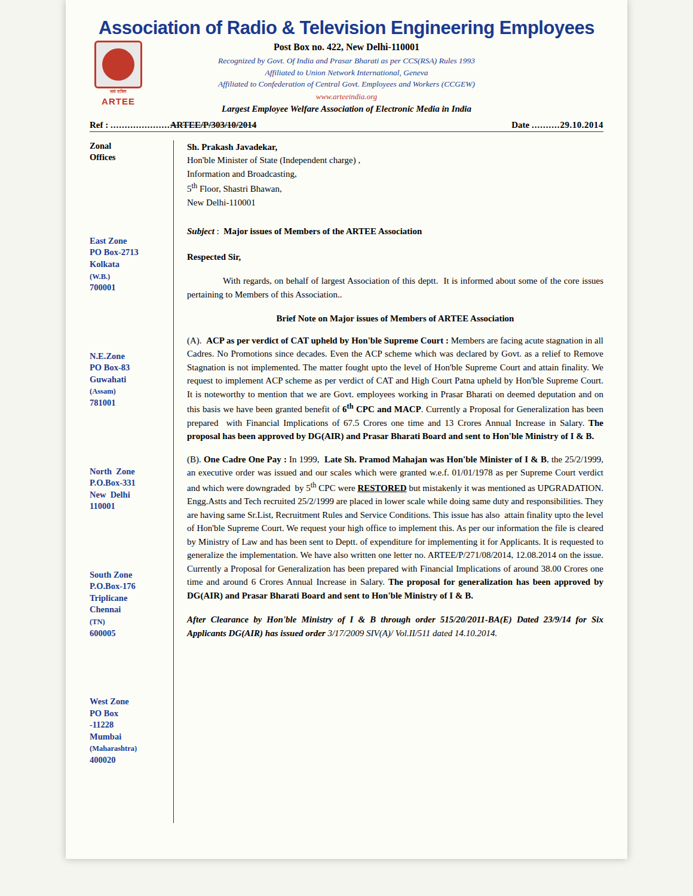संघे शक्ति
ARTEE
Association of Radio & Television Engineering Employees
Post Box no. 422, New Delhi-110001
Recognized by Govt. Of India and Prasar Bharati as per CCS(RSA) Rules 1993
Affiliated to Union Network International, Geneva
Affiliated to Confederation of Central Govt. Employees and Workers (CCGEW)
www.arteeindia.org
Largest Employee Welfare Association of Electronic Media in India
Ref : ..................... ARTEE/P/303/10/2014
Date .......... 29.10.2014
Zonal
Offices
East Zone
PO Box-2713
Kolkata
(W.B.)
700001
N.E.Zone
PO Box-83
Guwahati
(Assam)
781001
North Zone
P.O.Box-331
New Delhi
110001
South Zone
P.O.Box-176
Triplicane
Chennai
(TN)
600005
West Zone
PO Box
-11228
Mumbai
(Maharashtra)
400020
Sh. Prakash Javadekar,
Hon'ble Minister of State (Independent charge) ,
Information and Broadcasting,
5th Floor, Shastri Bhawan,
New Delhi-110001
Subject : Major issues of Members of the ARTEE Association
Respected Sir,
With regards, on behalf of largest Association of this deptt. It is informed about some of the core issues pertaining to Members of this Association..
Brief Note on Major issues of Members of ARTEE Association
(A). ACP as per verdict of CAT upheld by Hon'ble Supreme Court : Members are facing acute stagnation in all Cadres. No Promotions since decades. Even the ACP scheme which was declared by Govt. as a relief to Remove Stagnation is not implemented. The matter fought upto the level of Hon'ble Supreme Court and attain finality. We request to implement ACP scheme as per verdict of CAT and High Court Patna upheld by Hon'ble Supreme Court. It is noteworthy to mention that we are Govt. employees working in Prasar Bharati on deemed deputation and on this basis we have been granted benefit of 6th CPC and MACP. Currently a Proposal for Generalization has been prepared with Financial Implications of 67.5 Crores one time and 13 Crores Annual Increase in Salary. The proposal has been approved by DG(AIR) and Prasar Bharati Board and sent to Hon'ble Ministry of I & B.
(B). One Cadre One Pay : In 1999, Late Sh. Pramod Mahajan was Hon'ble Minister of I & B, the 25/2/1999, an executive order was issued and our scales which were granted w.e.f. 01/01/1978 as per Supreme Court verdict and which were downgraded by 5th CPC were RESTORED but mistakenly it was mentioned as UPGRADATION. Engg.Astts and Tech recruited 25/2/1999 are placed in lower scale while doing same duty and responsibilities. They are having same Sr.List, Recruitment Rules and Service Conditions. This issue has also attain finality upto the level of Hon'ble Supreme Court. We request your high office to implement this. As per our information the file is cleared by Ministry of Law and has been sent to Deptt. of expenditure for implementing it for Applicants. It is requested to generalize the implementation. We have also written one letter no. ARTEE/P/271/08/2014, 12.08.2014 on the issue. Currently a Proposal for Generalization has been prepared with Financial Implications of around 38.00 Crores one time and around 6 Crores Annual Increase in Salary. The proposal for generalization has been approved by DG(AIR) and Prasar Bharati Board and sent to Hon'ble Ministry of I & B.
After Clearance by Hon'ble Ministry of I & B through order 515/20/2011-BA(E) Dated 23/9/14 for Six Applicants DG(AIR) has issued order 3/17/2009 SIV(A)/ Vol.II/511 dated 14.10.2014.